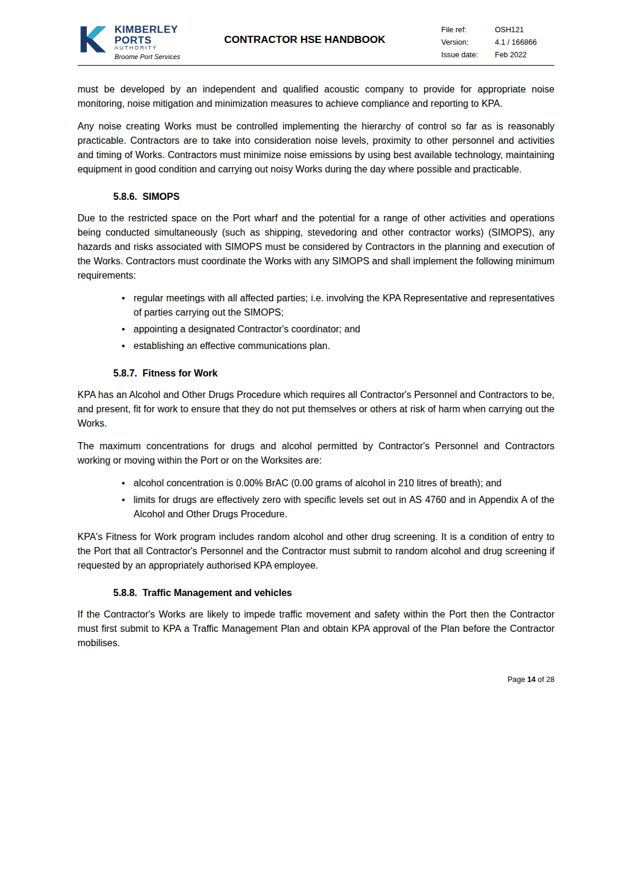KIMBERLEY PORTS AUTHORITY Broome Port Services
CONTRACTOR HSE HANDBOOK
| File ref: | OSH121 |
| Version: | 4.1 / 166866 |
| Issue date: | Feb 2022 |
must be developed by an independent and qualified acoustic company to provide for appropriate noise monitoring, noise mitigation and minimization measures to achieve compliance and reporting to KPA.
Any noise creating Works must be controlled implementing the hierarchy of control so far as is reasonably practicable. Contractors are to take into consideration noise levels, proximity to other personnel and activities and timing of Works. Contractors must minimize noise emissions by using best available technology, maintaining equipment in good condition and carrying out noisy Works during the day where possible and practicable.
5.8.6. SIMOPS
Due to the restricted space on the Port wharf and the potential for a range of other activities and operations being conducted simultaneously (such as shipping, stevedoring and other contractor works) (SIMOPS), any hazards and risks associated with SIMOPS must be considered by Contractors in the planning and execution of the Works. Contractors must coordinate the Works with any SIMOPS and shall implement the following minimum requirements:
regular meetings with all affected parties; i.e. involving the KPA Representative and representatives of parties carrying out the SIMOPS;
appointing a designated Contractor's coordinator; and
establishing an effective communications plan.
5.8.7. Fitness for Work
KPA has an Alcohol and Other Drugs Procedure which requires all Contractor's Personnel and Contractors to be, and present, fit for work to ensure that they do not put themselves or others at risk of harm when carrying out the Works.
The maximum concentrations for drugs and alcohol permitted by Contractor's Personnel and Contractors working or moving within the Port or on the Worksites are:
alcohol concentration is 0.00% BrAC (0.00 grams of alcohol in 210 litres of breath); and
limits for drugs are effectively zero with specific levels set out in AS 4760 and in Appendix A of the Alcohol and Other Drugs Procedure.
KPA's Fitness for Work program includes random alcohol and other drug screening. It is a condition of entry to the Port that all Contractor's Personnel and the Contractor must submit to random alcohol and drug screening if requested by an appropriately authorised KPA employee.
5.8.8. Traffic Management and vehicles
If the Contractor's Works are likely to impede traffic movement and safety within the Port then the Contractor must first submit to KPA a Traffic Management Plan and obtain KPA approval of the Plan before the Contractor mobilises.
Page 14 of 28